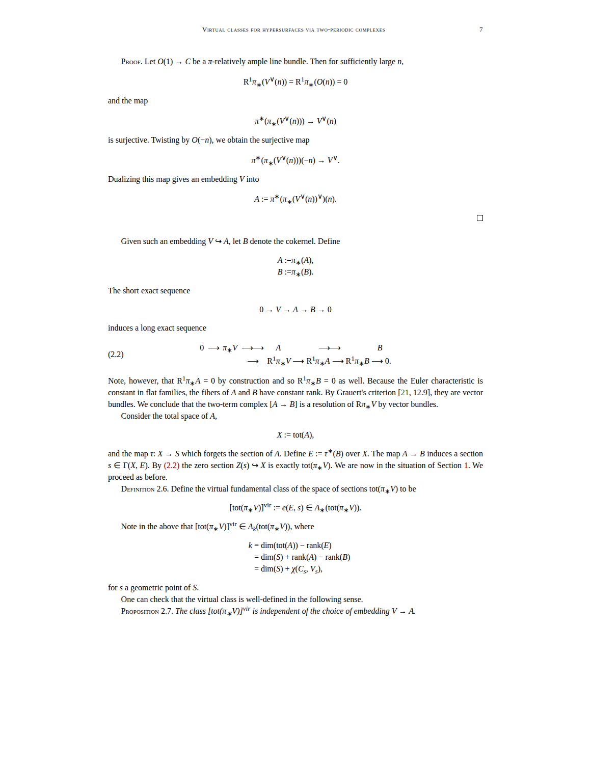Virtual classes for hypersurfaces via two-periodic complexes 7
Proof. Let O(1) → C be a π-relatively ample line bundle. Then for sufficiently large n,
R1π∗(V∨(n)) = R1π∗(O(n)) = 0
and the map
π∗(π∗(V∨(n))) → V∨(n)
is surjective. Twisting by O(−n), we obtain the surjective map
π∗(π∗(V∨(n)))(−n) → V∨.
Dualizing this map gives an embedding V into
A := π∗(π∗(V∨(n))∨)(n).
Given such an embedding V ↪ A, let B denote the cokernel. Define
A :=π∗(A), B :=π∗(B).
The short exact sequence
0 → V → A → B → 0
induces a long exact sequence
(2.2)
| 0 | ⟶ | π ∗ V | ⟶⟶ | A | ⟶⟶ | B |
| | | | ⟶ | R 1 π ∗ V ⟶ R 1 π ∗ A ⟶ R 1 π ∗ B ⟶ 0. |
Note, however, that R1π∗A = 0 by construction and so R1π∗B = 0 as well. Because the Euler characteristic is constant in flat families, the fibers of A and B have constant rank. By Grauert's criterion [21, 12.9], they are vector bundles. We conclude that the two-term complex [A → B] is a resolution of Rπ∗V by vector bundles.
Consider the total space of A,
X := tot(A),
and the map τ: X → S which forgets the section of A. Define E := τ∗(B) over X. The map A → B induces a section s ∈ Γ(X, E). By (2.2) the zero section Z(s) ↪ X is exactly tot(π∗V). We are now in the situation of Section 1. We proceed as before.
Definition 2.6. Define the virtual fundamental class of the space of sections tot(π∗V) to be
[tot(π∗V)]vir := e(E, s) ∈ A∗(tot(π∗V)).
Note in the above that [tot(π∗V)]vir ∈ Ak(tot(π∗V)), where
k = dim(tot(A)) − rank(E) = dim(S) + rank(A) − rank(B) = dim(S) + χ(Cs, Vs),
for s a geometric point of S.
One can check that the virtual class is well-defined in the following sense.
Proposition 2.7. The class [tot(π∗V)]vir is independent of the choice of embedding V → A.